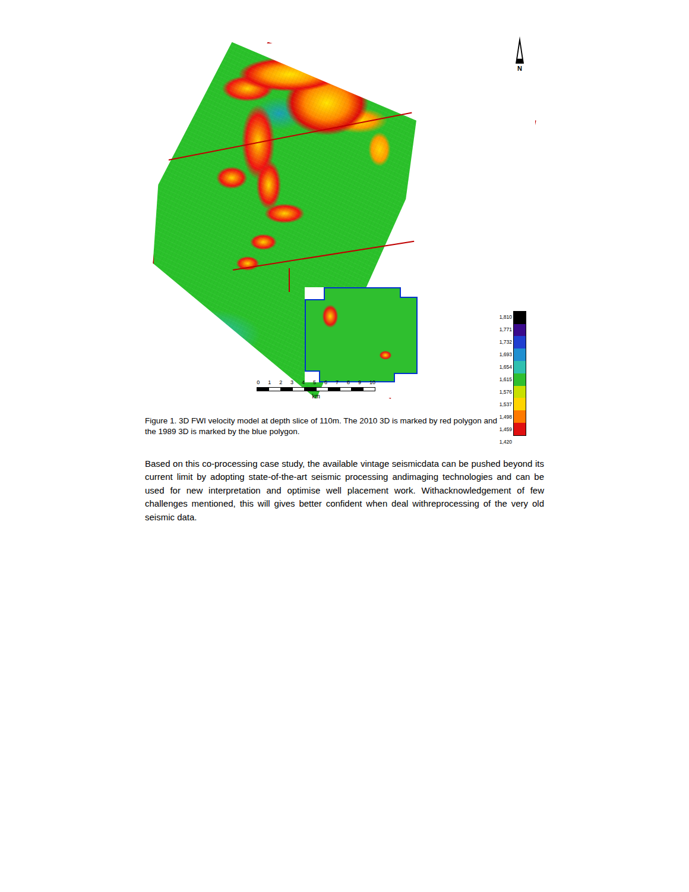N
012345678910
km
1,810 1,771 1,732 1,693 1,654 1,615 1,576 1,537 1,498 1,459 1,420
Figure 1. 3D FWI velocity model at depth slice of 110m. The 2010 3D is marked by red polygon and the 1989 3D is marked by the blue polygon.
Based on this co-processing case study, the available vintage seismicdata can be pushed beyond its current limit by adopting state-of-the-art seismic processing andimaging technologies and can be used for new interpretation and optimise well placement work. Withacknowledgement of few challenges mentioned, this will gives better confident when deal withreprocessing of the very old seismic data.